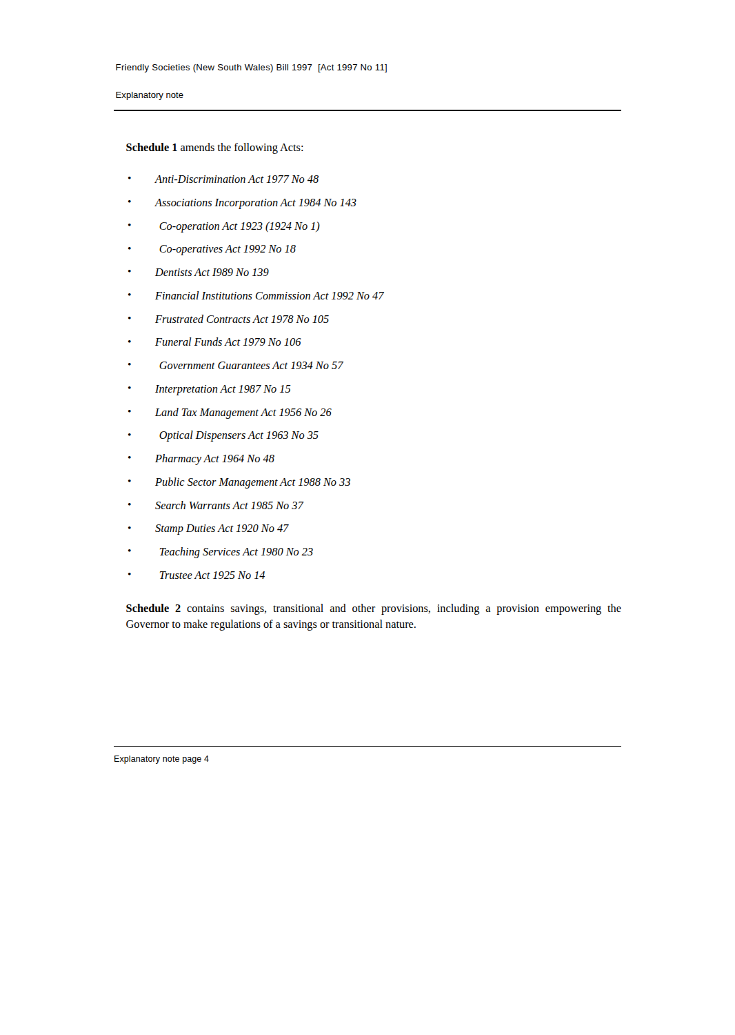Friendly Societies (New South Wales) Bill 1997 [Act 1997 No 11]
Explanatory note
Schedule 1 amends the following Acts:
Anti-Discrimination Act 1977 No 48
Associations Incorporation Act 1984 No 143
Co-operation Act 1923 (1924 No 1)
Co-operatives Act 1992 No 18
Dentists Act I989 No 139
Financial Institutions Commission Act 1992 No 47
Frustrated Contracts Act 1978 No 105
Funeral Funds Act 1979 No 106
Government Guarantees Act 1934 No 57
Interpretation Act 1987 No 15
Land Tax Management Act 1956 No 26
Optical Dispensers Act 1963 No 35
Pharmacy Act 1964 No 48
Public Sector Management Act 1988 No 33
Search Warrants Act 1985 No 37
Stamp Duties Act 1920 No 47
Teaching Services Act 1980 No 23
Trustee Act 1925 No 14
Schedule 2 contains savings, transitional and other provisions, including a provision empowering the Governor to make regulations of a savings or transitional nature.
Explanatory note page 4